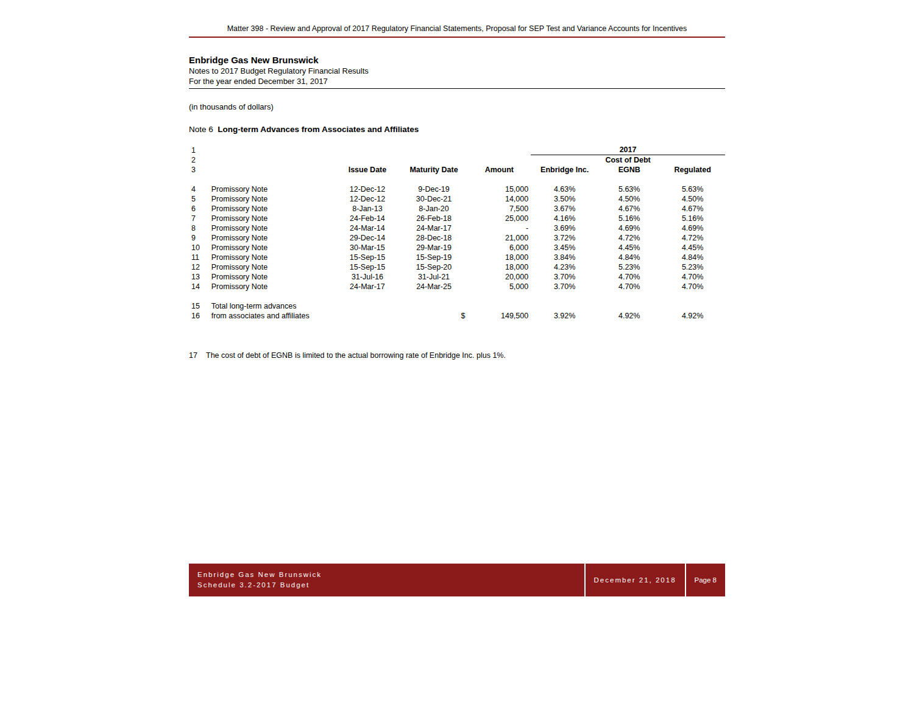Matter 398 - Review and Approval of 2017 Regulatory Financial Statements, Proposal for SEP Test and Variance Accounts for Incentives
Enbridge Gas New Brunswick
Notes to 2017 Budget Regulatory Financial Results
For the year ended December 31, 2017
(in thousands of dollars)
Note 6 Long-term Advances from Associates and Affiliates
| 1 | | | | | 2017 |
| 2 | | | | | Cost of Debt |
| 3 | | Issue Date | Maturity Date | Amount | Enbridge Inc. | EGNB | Regulated |
| 4 | Promissory Note | 12-Dec-12 | 9-Dec-19 | 15,000 | 4.63% | 5.63% | 5.63% |
| 5 | Promissory Note | 12-Dec-12 | 30-Dec-21 | 14,000 | 3.50% | 4.50% | 4.50% |
| 6 | Promissory Note | 8-Jan-13 | 8-Jan-20 | 7,500 | 3.67% | 4.67% | 4.67% |
| 7 | Promissory Note | 24-Feb-14 | 26-Feb-18 | 25,000 | 4.16% | 5.16% | 5.16% |
| 8 | Promissory Note | 24-Mar-14 | 24-Mar-17 | - | 3.69% | 4.69% | 4.69% |
| 9 | Promissory Note | 29-Dec-14 | 28-Dec-18 | 21,000 | 3.72% | 4.72% | 4.72% |
| 10 | Promissory Note | 30-Mar-15 | 29-Mar-19 | 6,000 | 3.45% | 4.45% | 4.45% |
| 11 | Promissory Note | 15-Sep-15 | 15-Sep-19 | 18,000 | 3.84% | 4.84% | 4.84% |
| 12 | Promissory Note | 15-Sep-15 | 15-Sep-20 | 18,000 | 4.23% | 5.23% | 5.23% |
| 13 | Promissory Note | 31-Jul-16 | 31-Jul-21 | 20,000 | 3.70% | 4.70% | 4.70% |
| 14 | Promissory Note | 24-Mar-17 | 24-Mar-25 | 5,000 | 3.70% | 4.70% | 4.70% |
| 15 | Total long-term advances | | | | |
| 16 | from associates and affiliates | $ | 149,500 | 3.92% | 4.92% | 4.92% |
17 The cost of debt of EGNB is limited to the actual borrowing rate of Enbridge Inc. plus 1%.
Enbridge Gas New Brunswick
Schedule 3.2-2017 Budget
December 21, 2018
Page 8